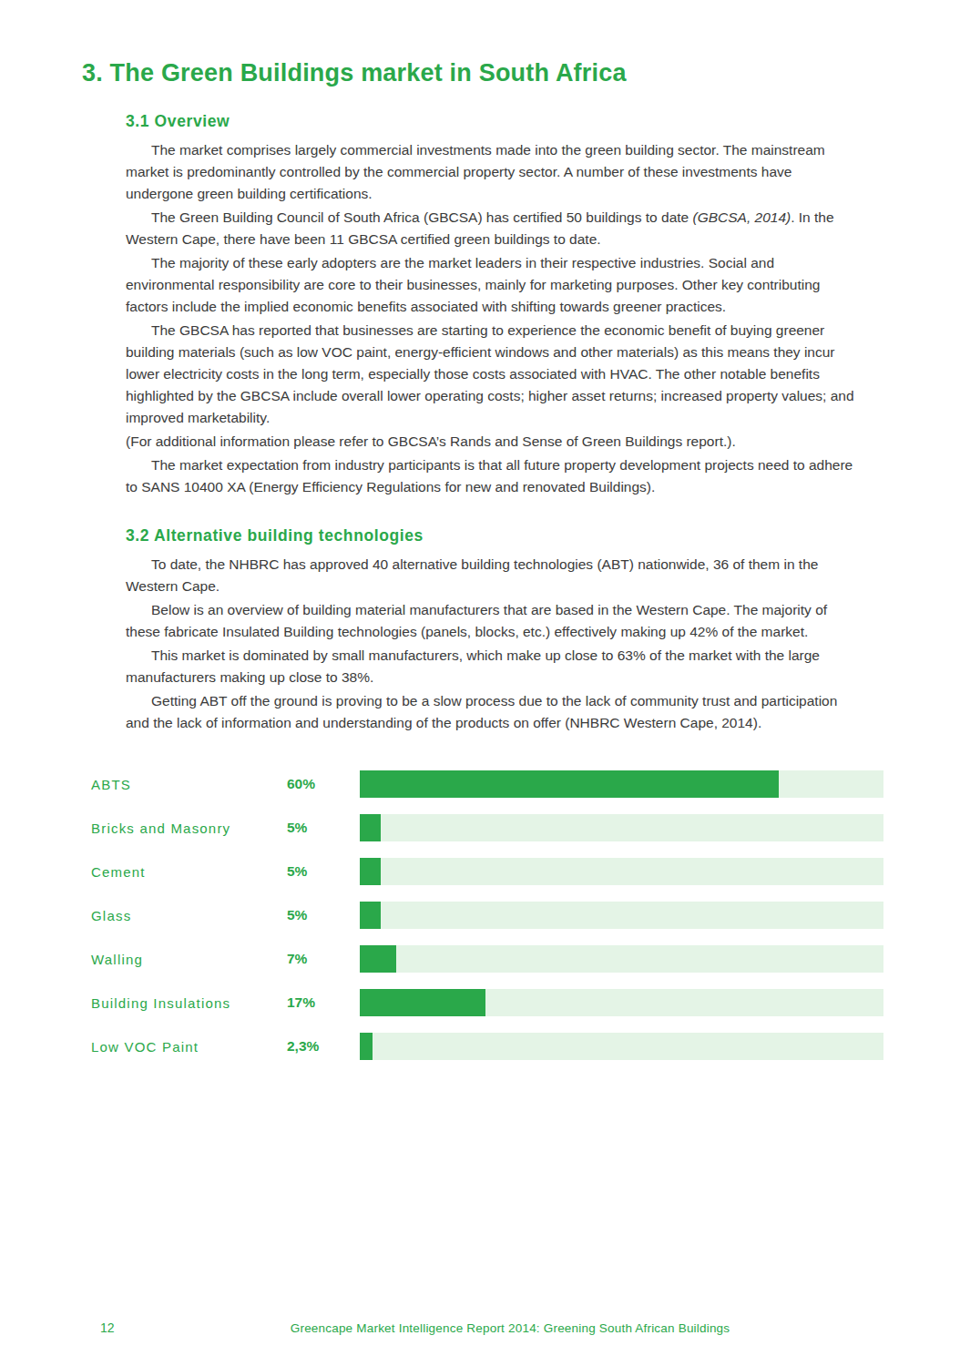3. The Green Buildings market in South Africa
3.1 Overview
The market comprises largely commercial investments made into the green building sector. The mainstream market is predominantly controlled by the commercial property sector. A number of these investments have undergone green building certifications.
The Green Building Council of South Africa (GBCSA) has certified 50 buildings to date (GBCSA, 2014). In the Western Cape, there have been 11 GBCSA certified green buildings to date.
The majority of these early adopters are the market leaders in their respective industries. Social and environmental responsibility are core to their businesses, mainly for marketing purposes. Other key contributing factors include the implied economic benefits associated with shifting towards greener practices.
The GBCSA has reported that businesses are starting to experience the economic benefit of buying greener building materials (such as low VOC paint, energy-efficient windows and other materials) as this means they incur lower electricity costs in the long term, especially those costs associated with HVAC. The other notable benefits highlighted by the GBCSA include overall lower operating costs; higher asset returns; increased property values; and improved marketability.
(For additional information please refer to GBCSA’s Rands and Sense of Green Buildings report.).
The market expectation from industry participants is that all future property development projects need to adhere to SANS 10400 XA (Energy Efficiency Regulations for new and renovated Buildings).
3.2 Alternative building technologies
To date, the NHBRC has approved 40 alternative building technologies (ABT) nationwide, 36 of them in the Western Cape.
Below is an overview of building material manufacturers that are based in the Western Cape. The majority of these fabricate Insulated Building technologies (panels, blocks, etc.) effectively making up 42% of the market.
This market is dominated by small manufacturers, which make up close to 63% of the market with the large manufacturers making up close to 38%.
Getting ABT off the ground is proving to be a slow process due to the lack of community trust and participation and the lack of information and understanding of the products on offer (NHBRC Western Cape, 2014).
ABTS
60%
Bricks and Masonry
5%
Cement
5%
Glass
5%
Walling
7%
Building Insulations
17%
Low VOC Paint
2,3%
12
Greencape Market Intelligence Report 2014: Greening South African Buildings